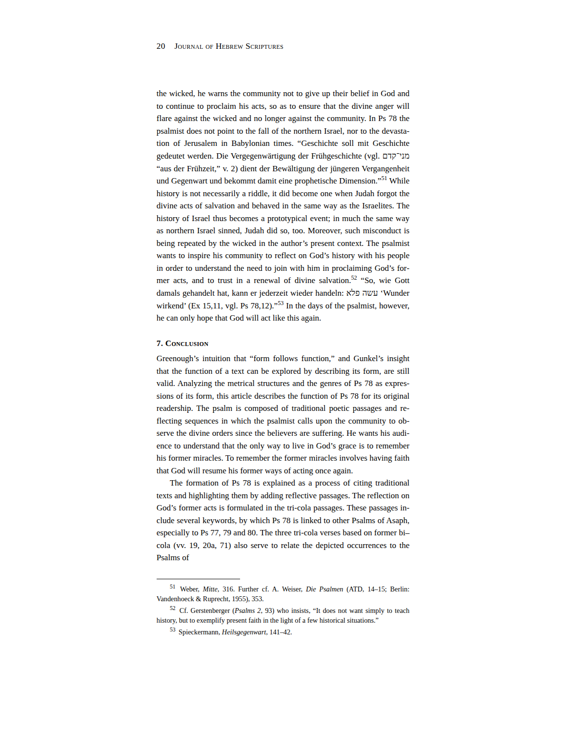20 Journal of Hebrew Scriptures
the wicked, he warns the community not to give up their belief in God and to continue to proclaim his acts, so as to ensure that the divine anger will flare against the wicked and no longer against the community. In Ps 78 the psalmist does not point to the fall of the northern Israel, nor to the devastation of Jerusalem in Babylonian times. “Geschichte soll mit Geschichte gedeutet werden. Die Vergegenwärtigung der Frühgeschichte (vgl. מני־קדם “aus der Frühzeit,” v. 2) dient der Bewältigung der jüngeren Vergangenheit und Gegenwart und bekommt damit eine prophetische Dimension.”51 While history is not necessarily a riddle, it did become one when Judah forgot the divine acts of salvation and behaved in the same way as the Israelites. The history of Israel thus becomes a prototypical event; in much the same way as northern Israel sinned, Judah did so, too. Moreover, such misconduct is being repeated by the wicked in the author’s present context. The psalmist wants to inspire his community to reflect on God’s history with his people in order to understand the need to join with him in proclaiming God’s former acts, and to trust in a renewal of divine salvation.52 “So, wie Gott damals gehandelt hat, kann er jederzeit wieder handeln: עשה פלא ‘Wunder wirkend’ (Ex 15,11, vgl. Ps 78,12).”53 In the days of the psalmist, however, he can only hope that God will act like this again.
7. Conclusion
Greenough’s intuition that “form follows function,” and Gunkel’s insight that the function of a text can be explored by describing its form, are still valid. Analyzing the metrical structures and the genres of Ps 78 as expressions of its form, this article describes the function of Ps 78 for its original readership. The psalm is composed of traditional poetic passages and reflecting sequences in which the psalmist calls upon the community to observe the divine orders since the believers are suffering. He wants his audience to understand that the only way to live in God’s grace is to remember his former miracles. To remember the former miracles involves having faith that God will resume his former ways of acting once again.
The formation of Ps 78 is explained as a process of citing traditional texts and highlighting them by adding reflective passages. The reflection on God’s former acts is formulated in the tri-cola passages. These passages include several keywords, by which Ps 78 is linked to other Psalms of Asaph, especially to Ps 77, 79 and 80. The three tri-cola verses based on former bi–cola (vv. 19, 20a, 71) also serve to relate the depicted occurrences to the Psalms of
51 Weber, Mitte, 316. Further cf. A. Weiser, Die Psalmen (ATD, 14–15; Berlin: Vandenhoeck & Ruprecht, 1955), 353.
52 Cf. Gerstenberger (Psalms 2, 93) who insists, “It does not want simply to teach history, but to exemplify present faith in the light of a few historical situations.”
53 Spieckermann, Heilsgegenwart, 141–42.